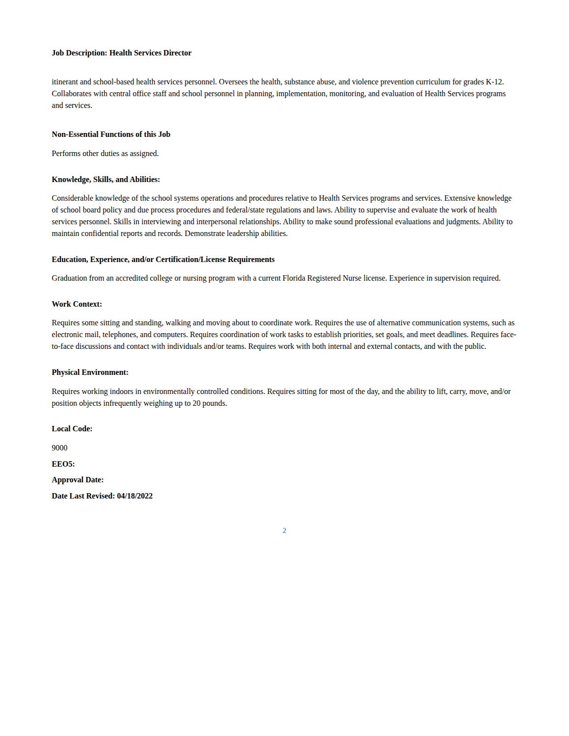Job Description: Health Services Director
itinerant and school-based health services personnel. Oversees the health, substance abuse, and violence prevention curriculum for grades K-12. Collaborates with central office staff and school personnel in planning, implementation, monitoring, and evaluation of Health Services programs and services.
Non-Essential Functions of this Job
Performs other duties as assigned.
Knowledge, Skills, and Abilities:
Considerable knowledge of the school systems operations and procedures relative to Health Services programs and services. Extensive knowledge of school board policy and due process procedures and federal/state regulations and laws. Ability to supervise and evaluate the work of health services personnel. Skills in interviewing and interpersonal relationships. Ability to make sound professional evaluations and judgments. Ability to maintain confidential reports and records. Demonstrate leadership abilities.
Education, Experience, and/or Certification/License Requirements
Graduation from an accredited college or nursing program with a current Florida Registered Nurse license. Experience in supervision required.
Work Context:
Requires some sitting and standing, walking and moving about to coordinate work. Requires the use of alternative communication systems, such as electronic mail, telephones, and computers. Requires coordination of work tasks to establish priorities, set goals, and meet deadlines. Requires face-to-face discussions and contact with individuals and/or teams. Requires work with both internal and external contacts, and with the public.
Physical Environment:
Requires working indoors in environmentally controlled conditions. Requires sitting for most of the day, and the ability to lift, carry, move, and/or position objects infrequently weighing up to 20 pounds.
Local Code:
9000
EEO5:
Approval Date:
Date Last Revised: 04/18/2022
2